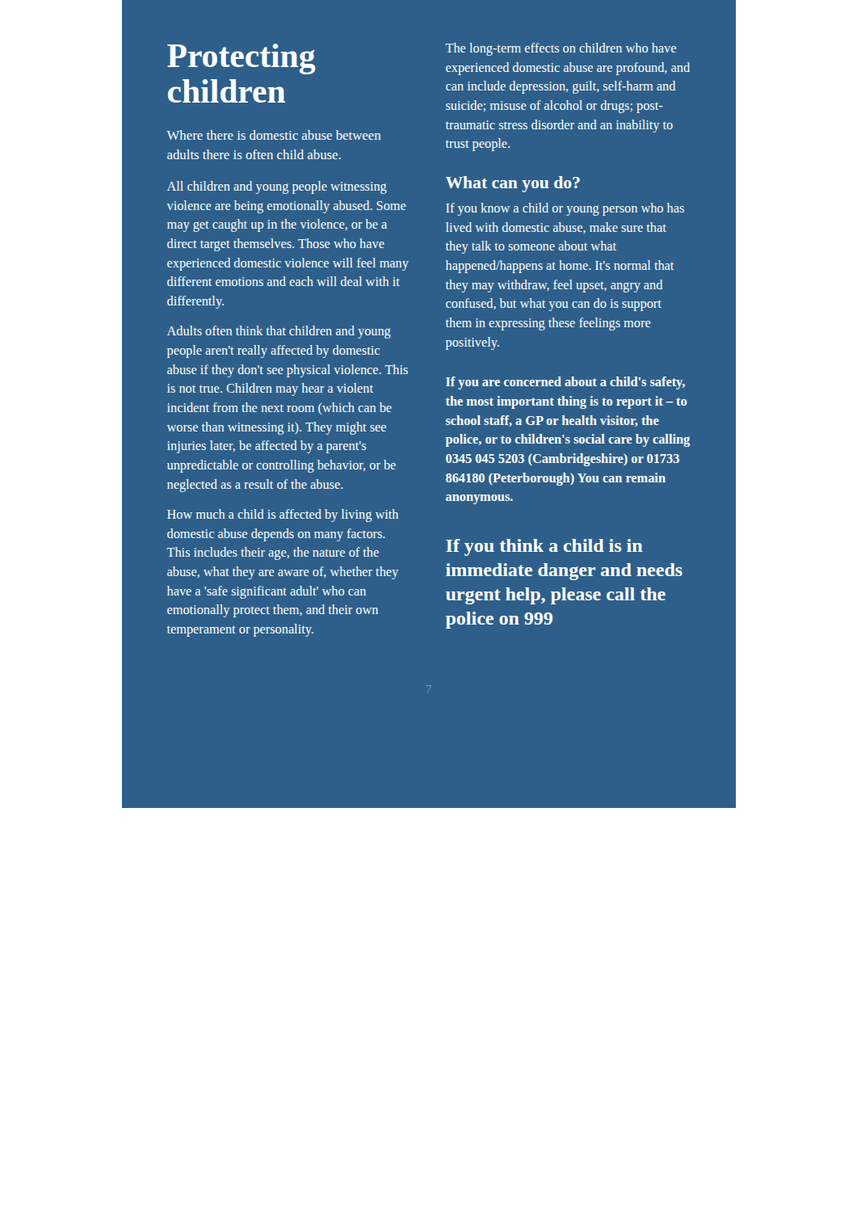Protecting children
Where there is domestic abuse between adults there is often child abuse.
All children and young people witnessing violence are being emotionally abused. Some may get caught up in the violence, or be a direct target themselves. Those who have experienced domestic violence will feel many different emotions and each will deal with it differently.
Adults often think that children and young people aren't really affected by domestic abuse if they don't see physical violence. This is not true. Children may hear a violent incident from the next room (which can be worse than witnessing it). They might see injuries later, be affected by a parent's unpredictable or controlling behavior, or be neglected as a result of the abuse.
How much a child is affected by living with domestic abuse depends on many factors. This includes their age, the nature of the abuse, what they are aware of, whether they have a 'safe significant adult' who can emotionally protect them, and their own temperament or personality.
The long-term effects on children who have experienced domestic abuse are profound, and can include depression, guilt, self-harm and suicide; misuse of alcohol or drugs; post-traumatic stress disorder and an inability to trust people.
What can you do?
If you know a child or young person who has lived with domestic abuse, make sure that they talk to someone about what happened/happens at home. It's normal that they may withdraw, feel upset, angry and confused, but what you can do is support them in expressing these feelings more positively.
If you are concerned about a child's safety, the most important thing is to report it – to school staff, a GP or health visitor, the police, or to children's social care by calling 0345 045 5203 (Cambridgeshire) or 01733 864180 (Peterborough) You can remain anonymous.
If you think a child is in immediate danger and needs urgent help, please call the police on 999
7